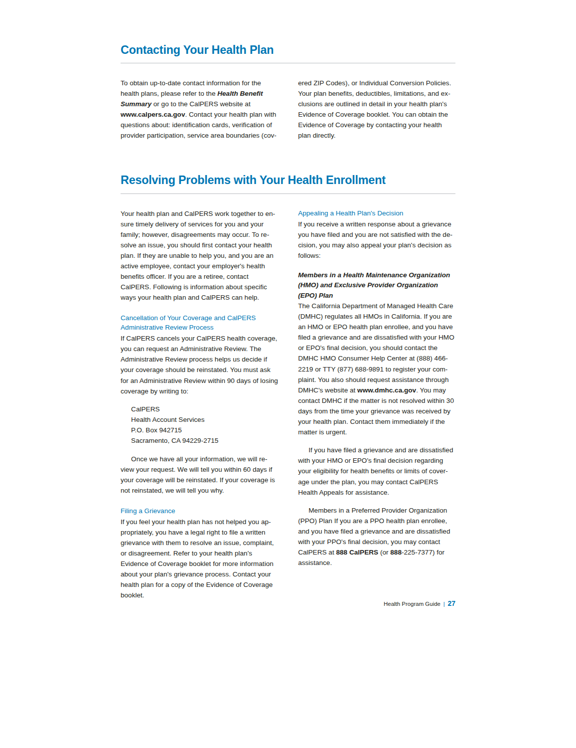Contacting Your Health Plan
To obtain up-to-date contact information for the health plans, please refer to the Health Benefit Summary or go to the CalPERS website at www.calpers.ca.gov. Contact your health plan with questions about: identification cards, verification of provider participation, service area boundaries (covered ZIP Codes), or Individual Conversion Policies. Your plan benefits, deductibles, limitations, and exclusions are outlined in detail in your health plan's Evidence of Coverage booklet. You can obtain the Evidence of Coverage by contacting your health plan directly.
Resolving Problems with Your Health Enrollment
Your health plan and CalPERS work together to ensure timely delivery of services for you and your family; however, disagreements may occur. To resolve an issue, you should first contact your health plan. If they are unable to help you, and you are an active employee, contact your employer's health benefits officer. If you are a retiree, contact CalPERS. Following is information about specific ways your health plan and CalPERS can help.
Cancellation of Your Coverage and CalPERS Administrative Review Process
If CalPERS cancels your CalPERS health coverage, you can request an Administrative Review. The Administrative Review process helps us decide if your coverage should be reinstated. You must ask for an Administrative Review within 90 days of losing coverage by writing to:
CalPERS
Health Account Services
P.O. Box 942715
Sacramento, CA 94229-2715
Once we have all your information, we will review your request. We will tell you within 60 days if your coverage will be reinstated. If your coverage is not reinstated, we will tell you why.
Filing a Grievance
If you feel your health plan has not helped you appropriately, you have a legal right to file a written grievance with them to resolve an issue, complaint, or disagreement. Refer to your health plan's Evidence of Coverage booklet for more information about your plan's grievance process. Contact your health plan for a copy of the Evidence of Coverage booklet.
Appealing a Health Plan's Decision
If you receive a written response about a grievance you have filed and you are not satisfied with the decision, you may also appeal your plan's decision as follows:
Members in a Health Maintenance Organization (HMO) and Exclusive Provider Organization (EPO) Plan
The California Department of Managed Health Care (DMHC) regulates all HMOs in California. If you are an HMO or EPO health plan enrollee, and you have filed a grievance and are dissatisfied with your HMO or EPO's final decision, you should contact the DMHC HMO Consumer Help Center at (888) 466-2219 or TTY (877) 688-9891 to register your complaint. You also should request assistance through DMHC's website at www.dmhc.ca.gov. You may contact DMHC if the matter is not resolved within 30 days from the time your grievance was received by your health plan. Contact them immediately if the matter is urgent.
If you have filed a grievance and are dissatisfied with your HMO or EPO's final decision regarding your eligibility for health benefits or limits of coverage under the plan, you may contact CalPERS Health Appeals for assistance.
Members in a Preferred Provider Organization (PPO) Plan If you are a PPO health plan enrollee, and you have filed a grievance and are dissatisfied with your PPO's final decision, you may contact CalPERS at 888 CalPERS (or 888-225-7377) for assistance.
Health Program Guide|27